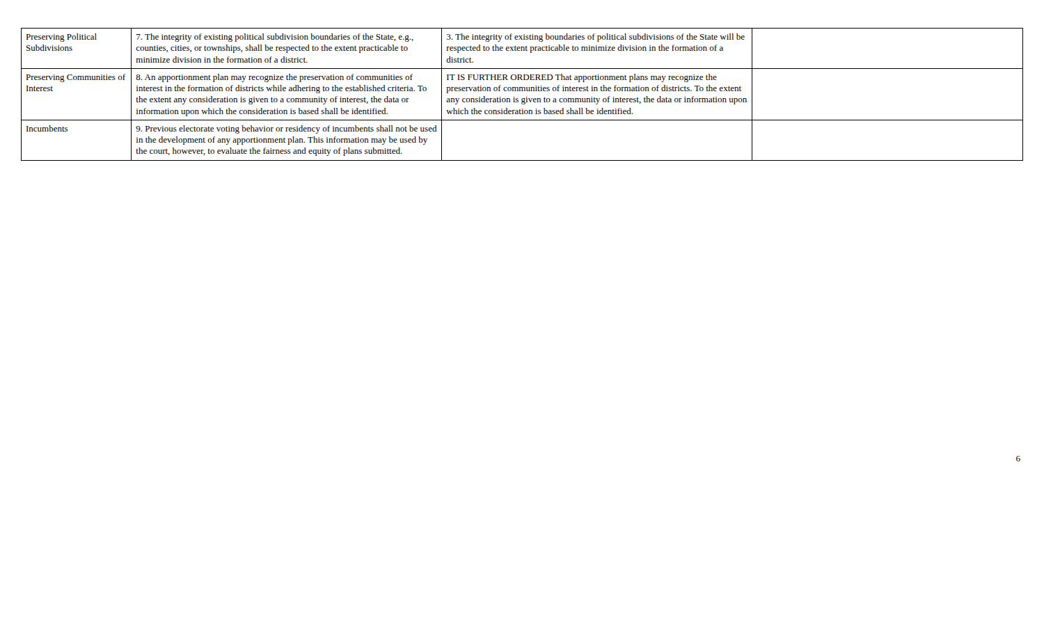| Preserving Political Subdivisions | 7. The integrity of existing political subdivision boundaries of the State, e.g., counties, cities, or townships, shall be respected to the extent practicable to minimize division in the formation of a district. | 3. The integrity of existing boundaries of political subdivisions of the State will be respected to the extent practicable to minimize division in the formation of a district. | |
| Preserving Communities of Interest | 8. An apportionment plan may recognize the preservation of communities of interest in the formation of districts while adhering to the established criteria. To the extent any consideration is given to a community of interest, the data or information upon which the consideration is based shall be identified. | IT IS FURTHER ORDERED That apportionment plans may recognize the preservation of communities of interest in the formation of districts. To the extent any consideration is given to a community of interest, the data or information upon which the consideration is based shall be identified. | |
| Incumbents | 9. Previous electorate voting behavior or residency of incumbents shall not be used in the development of any apportionment plan. This information may be used by the court, however, to evaluate the fairness and equity of plans submitted. | | |
6